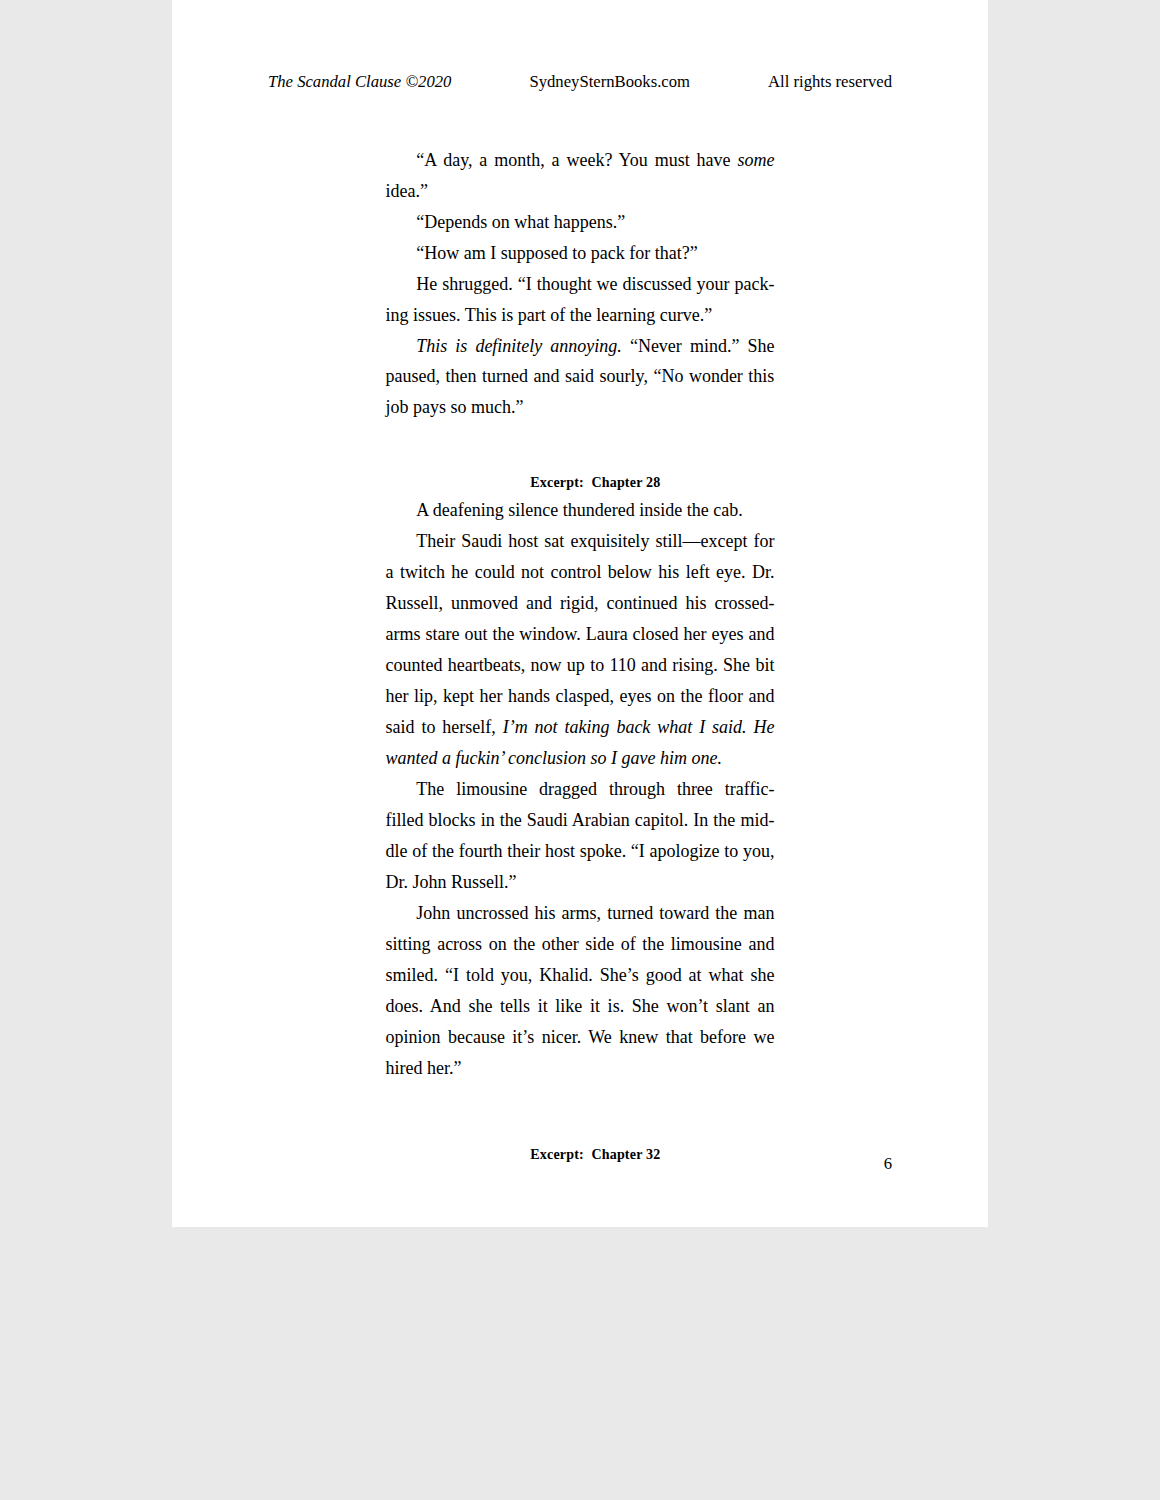The Scandal Clause ©2020 SydneySternBooks.com All rights reserved
“A day, a month, a week? You must have some idea.”
“Depends on what happens.”
“How am I supposed to pack for that?”
He shrugged. “I thought we discussed your packing issues. This is part of the learning curve.”
This is definitely annoying. “Never mind.” She paused, then turned and said sourly, “No wonder this job pays so much.”
Excerpt: Chapter 28
A deafening silence thundered inside the cab.
Their Saudi host sat exquisitely still—except for a twitch he could not control below his left eye. Dr. Russell, unmoved and rigid, continued his crossed-arms stare out the window. Laura closed her eyes and counted heartbeats, now up to 110 and rising. She bit her lip, kept her hands clasped, eyes on the floor and said to herself, I’m not taking back what I said. He wanted a fuckin’ conclusion so I gave him one.
The limousine dragged through three traffic-filled blocks in the Saudi Arabian capitol. In the middle of the fourth their host spoke. “I apologize to you, Dr. John Russell.”
John uncrossed his arms, turned toward the man sitting across on the other side of the limousine and smiled. “I told you, Khalid. She’s good at what she does. And she tells it like it is. She won’t slant an opinion because it’s nicer. We knew that before we hired her.”
Excerpt: Chapter 32
6